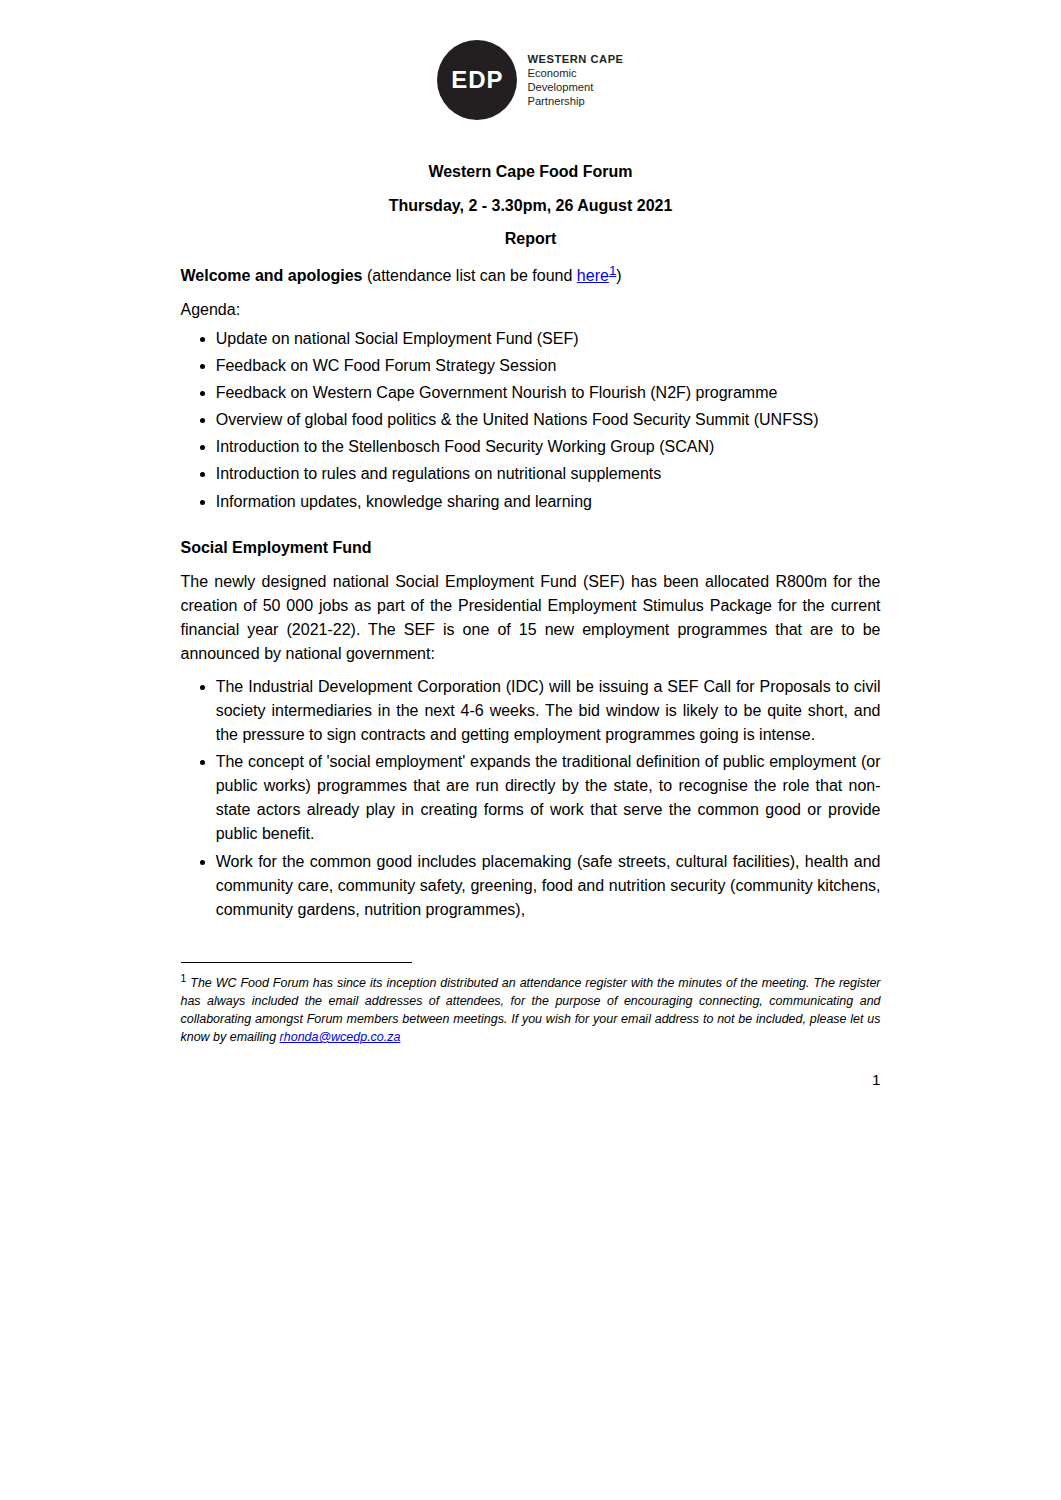EDP
WESTERN CAPE
Economic
Development
Partnership
Western Cape Food Forum
Thursday, 2 - 3.30pm, 26 August 2021
Report
Welcome and apologies (attendance list can be found here1)
Agenda:
Update on national Social Employment Fund (SEF)
Feedback on WC Food Forum Strategy Session
Feedback on Western Cape Government Nourish to Flourish (N2F) programme
Overview of global food politics & the United Nations Food Security Summit (UNFSS)
Introduction to the Stellenbosch Food Security Working Group (SCAN)
Introduction to rules and regulations on nutritional supplements
Information updates, knowledge sharing and learning
Social Employment Fund
The newly designed national Social Employment Fund (SEF) has been allocated R800m for the creation of 50 000 jobs as part of the Presidential Employment Stimulus Package for the current financial year (2021-22). The SEF is one of 15 new employment programmes that are to be announced by national government:
The Industrial Development Corporation (IDC) will be issuing a SEF Call for Proposals to civil society intermediaries in the next 4-6 weeks. The bid window is likely to be quite short, and the pressure to sign contracts and getting employment programmes going is intense.
The concept of 'social employment' expands the traditional definition of public employment (or public works) programmes that are run directly by the state, to recognise the role that non-state actors already play in creating forms of work that serve the common good or provide public benefit.
Work for the common good includes placemaking (safe streets, cultural facilities), health and community care, community safety, greening, food and nutrition security (community kitchens, community gardens, nutrition programmes),
1 The WC Food Forum has since its inception distributed an attendance register with the minutes of the meeting. The register has always included the email addresses of attendees, for the purpose of encouraging connecting, communicating and collaborating amongst Forum members between meetings. If you wish for your email address to not be included, please let us know by emailing rhonda@wcedp.co.za
1